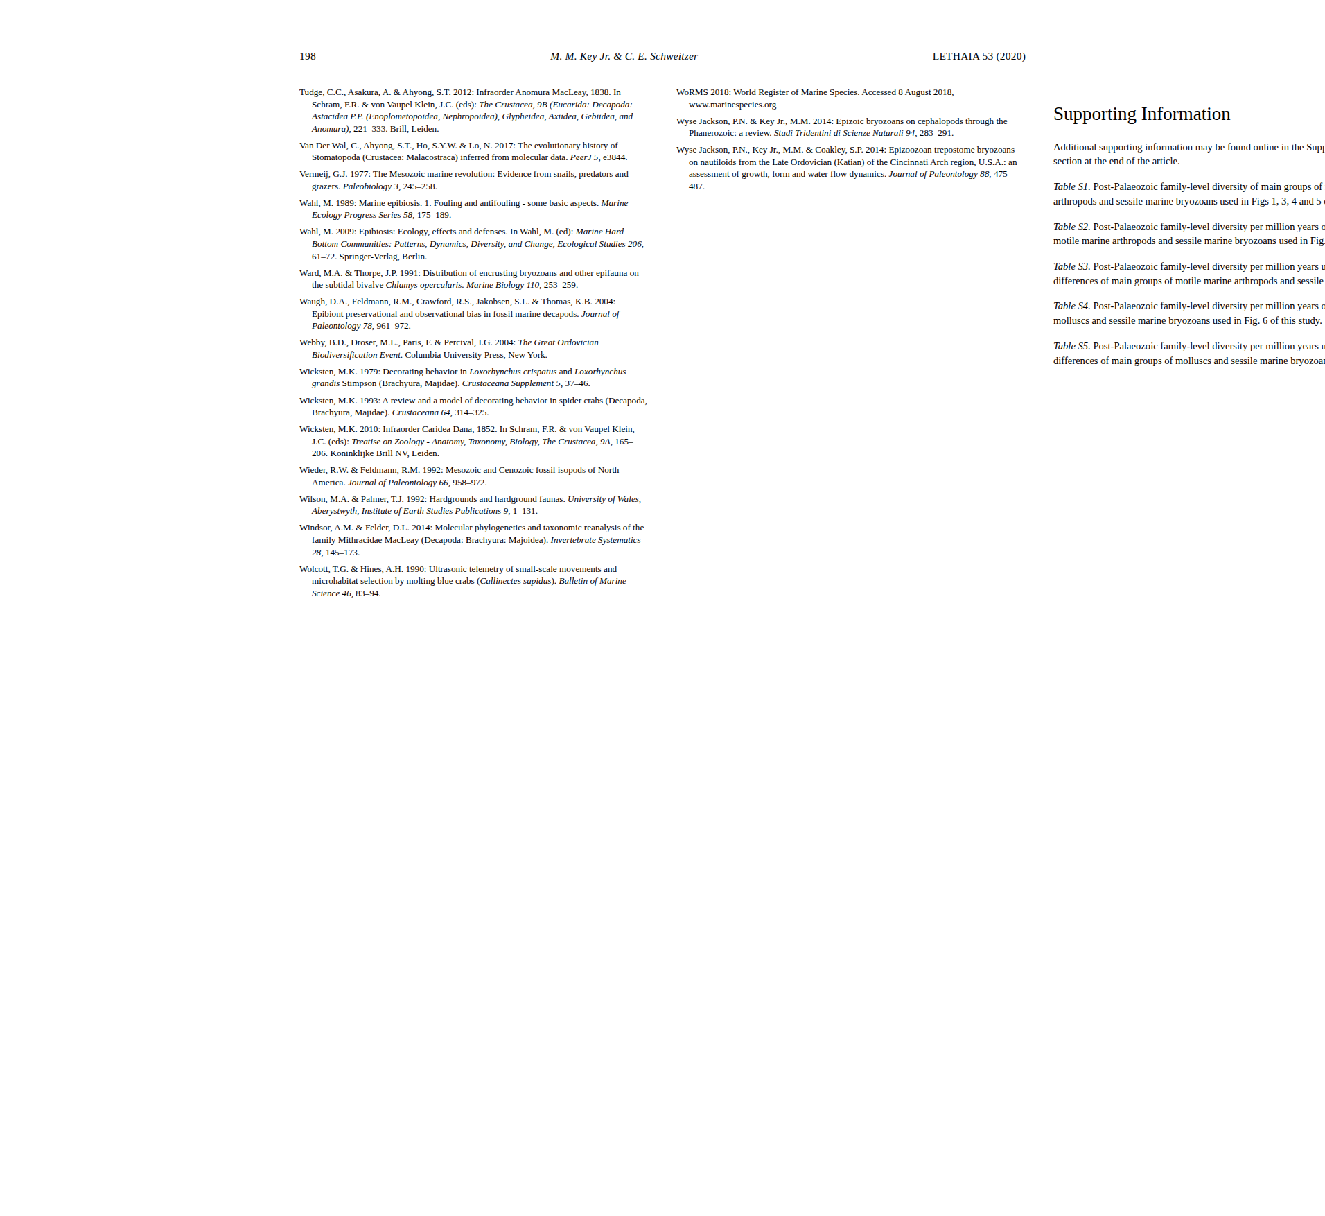198
M. M. Key Jr. & C. E. Schweitzer
LETHAIA 53 (2020)
Tudge, C.C., Asakura, A. & Ahyong, S.T. 2012: Infraorder Anomura MacLeay, 1838. In Schram, F.R. & von Vaupel Klein, J.C. (eds): The Crustacea, 9B (Eucarida: Decapoda: Astacidea P.P. (Enoplometopoidea, Nephropoidea), Glypheidea, Axiidea, Gebiidea, and Anomura), 221–333. Brill, Leiden.
Van Der Wal, C., Ahyong, S.T., Ho, S.Y.W. & Lo, N. 2017: The evolutionary history of Stomatopoda (Crustacea: Malacostraca) inferred from molecular data. PeerJ 5, e3844.
Vermeij, G.J. 1977: The Mesozoic marine revolution: Evidence from snails, predators and grazers. Paleobiology 3, 245–258.
Wahl, M. 1989: Marine epibiosis. 1. Fouling and antifouling - some basic aspects. Marine Ecology Progress Series 58, 175–189.
Wahl, M. 2009: Epibiosis: Ecology, effects and defenses. In Wahl, M. (ed): Marine Hard Bottom Communities: Patterns, Dynamics, Diversity, and Change, Ecological Studies 206, 61–72. Springer-Verlag, Berlin.
Ward, M.A. & Thorpe, J.P. 1991: Distribution of encrusting bryozoans and other epifauna on the subtidal bivalve Chlamys opercularis. Marine Biology 110, 253–259.
Waugh, D.A., Feldmann, R.M., Crawford, R.S., Jakobsen, S.L. & Thomas, K.B. 2004: Epibiont preservational and observational bias in fossil marine decapods. Journal of Paleontology 78, 961–972.
Webby, B.D., Droser, M.L., Paris, F. & Percival, I.G. 2004: The Great Ordovician Biodiversification Event. Columbia University Press, New York.
Wicksten, M.K. 1979: Decorating behavior in Loxorhynchus crispatus and Loxorhynchus grandis Stimpson (Brachyura, Majidae). Crustaceana Supplement 5, 37–46.
Wicksten, M.K. 1993: A review and a model of decorating behavior in spider crabs (Decapoda, Brachyura, Majidae). Crustaceana 64, 314–325.
Wicksten, M.K. 2010: Infraorder Caridea Dana, 1852. In Schram, F.R. & von Vaupel Klein, J.C. (eds): Treatise on Zoology - Anatomy, Taxonomy, Biology, The Crustacea, 9A, 165–206. Koninklijke Brill NV, Leiden.
Wieder, R.W. & Feldmann, R.M. 1992: Mesozoic and Cenozoic fossil isopods of North America. Journal of Paleontology 66, 958–972.
Wilson, M.A. & Palmer, T.J. 1992: Hardgrounds and hardground faunas. University of Wales, Aberystwyth, Institute of Earth Studies Publications 9, 1–131.
Windsor, A.M. & Felder, D.L. 2014: Molecular phylogenetics and taxonomic reanalysis of the family Mithracidae MacLeay (Decapoda: Brachyura: Majoidea). Invertebrate Systematics 28, 145–173.
Wolcott, T.G. & Hines, A.H. 1990: Ultrasonic telemetry of small-scale movements and microhabitat selection by molting blue crabs (Callinectes sapidus). Bulletin of Marine Science 46, 83–94.
WoRMS 2018: World Register of Marine Species. Accessed 8 August 2018, www.marinespecies.org
Wyse Jackson, P.N. & Key Jr., M.M. 2014: Epizoic bryozoans on cephalopods through the Phanerozoic: a review. Studi Tridentini di Scienze Naturali 94, 283–291.
Wyse Jackson, P.N., Key Jr., M.M. & Coakley, S.P. 2014: Epizoozoan trepostome bryozoans on nautiloids from the Late Ordovician (Katian) of the Cincinnati Arch region, U.S.A.: an assessment of growth, form and water flow dynamics. Journal of Paleontology 88, 475–487.
Supporting Information
Additional supporting information may be found online in the Supporting Information section at the end of the article.
Table S1. Post-Palaeozoic family-level diversity of main groups of motile marine arthropods and sessile marine bryozoans used in Figs 1, 3, 4 and 5 of this study.
Table S2. Post-Palaeozoic family-level diversity per million years of main groups of motile marine arthropods and sessile marine bryozoans used in Fig. 2 of this study.
Table S3. Post-Palaeozoic family-level diversity per million years using first differences of main groups of motile marine arthropods and sessile marine bryozoans.
Table S4. Post-Palaeozoic family-level diversity per million years of main groups of molluscs and sessile marine bryozoans used in Fig. 6 of this study.
Table S5. Post-Palaeozoic family-level diversity per million years using first differences of main groups of molluscs and sessile marine bryozoans.